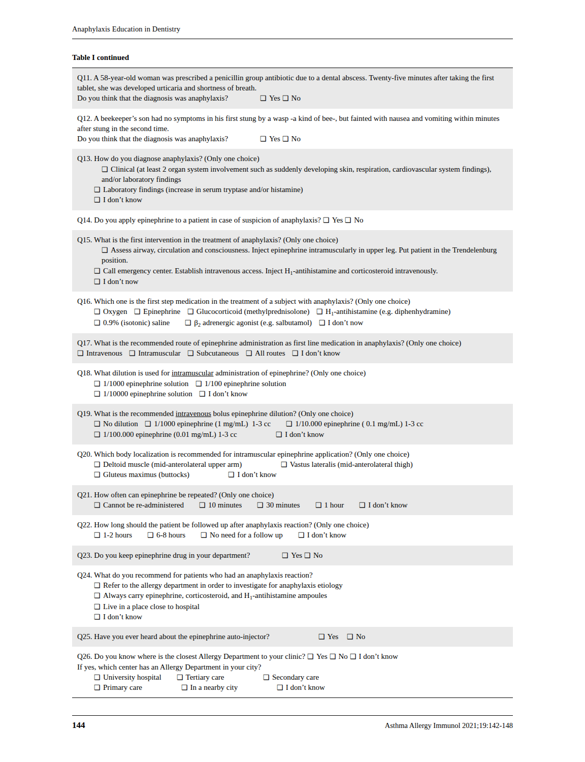Anaphylaxis Education in Dentistry
Table I continued
| Q11. A 58-year-old woman was prescribed a penicillin group antibiotic due to a dental abscess. Twenty-five minutes after taking the first tablet, she was developed urticaria and shortness of breath. Do you think that the diagnosis was anaphylaxis? Yes No |
| Q12. A beekeeper’s son had no symptoms in his first stung by a wasp -a kind of bee-, but fainted with nausea and vomiting within minutes after stung in the second time. Do you think that the diagnosis was anaphylaxis? Yes No |
| Q13. How do you diagnose anaphylaxis? (Only one choice) Clinical (at least 2 organ system involvement such as suddenly developing skin, respiration, cardiovascular system findings), and/or laboratory findings Laboratory findings (increase in serum tryptase and/or histamine) I don’t know |
| Q14. Do you apply epinephrine to a patient in case of suspicion of anaphylaxis? Yes No |
| Q15. What is the first intervention in the treatment of anaphylaxis? (Only one choice) Assess airway, circulation and consciousness. Inject epinephrine intramuscularly in upper leg. Put patient in the Trendelenburg position. Call emergency center. Establish intravenous access. Inject H 1 -antihistamine and corticosteroid intravenously. I don’t now |
| Q16. Which one is the first step medication in the treatment of a subject with anaphylaxis? (Only one choice) Oxygen Epinephrine Glucocorticoid (methylprednisolone) H 1 -antihistamine (e.g. diphenhydramine) 0.9% (isotonic) saline β 2 adrenergic agonist (e.g. salbutamol) I don’t now |
| Q17. What is the recommended route of epinephrine administration as first line medication in anaphylaxis? (Only one choice) Intravenous Intramuscular Subcutaneous All routes I don’t know |
| Q18. What dilution is used for intramuscular administration of epinephrine? (Only one choice) 1/1000 epinephrine solution 1/100 epinephrine solution 1/10000 epinephrine solution I don’t know |
| Q19. What is the recommended intravenous bolus epinephrine dilution? (Only one choice) No dilution 1/1000 epinephrine (1 mg/mL) 1-3 cc 1/10.000 epinephrine ( 0.1 mg/mL) 1-3 cc 1/100.000 epinephrine (0.01 mg/mL) 1-3 cc I don’t know |
| Q20. Which body localization is recommended for intramuscular epinephrine application? (Only one choice) Deltoid muscle (mid-anterolateral upper arm) Vastus lateralis (mid-anterolateral thigh) Gluteus maximus (buttocks) I don’t know |
| Q21. How often can epinephrine be repeated? (Only one choice) Cannot be re-administered 10 minutes 30 minutes 1 hour I don’t know |
| Q22. How long should the patient be followed up after anaphylaxis reaction? (Only one choice) 1-2 hours 6-8 hours No need for a follow up I don’t know |
| Q23. Do you keep epinephrine drug in your department? Yes No |
| Q24. What do you recommend for patients who had an anaphylaxis reaction? Refer to the allergy department in order to investigate for anaphylaxis etiology Always carry epinephrine, corticosteroid, and H 1 -antihistamine ampoules Live in a place close to hospital I don’t know |
| Q25. Have you ever heard about the epinephrine auto-injector? Yes No |
| Q26. Do you know where is the closest Allergy Department to your clinic? Yes No I don’t know If yes, which center has an Allergy Department in your city? University hospital Tertiary care Secondary care Primary care In a nearby city I don’t know |
144
Asthma Allergy Immunol 2021;19:142-148